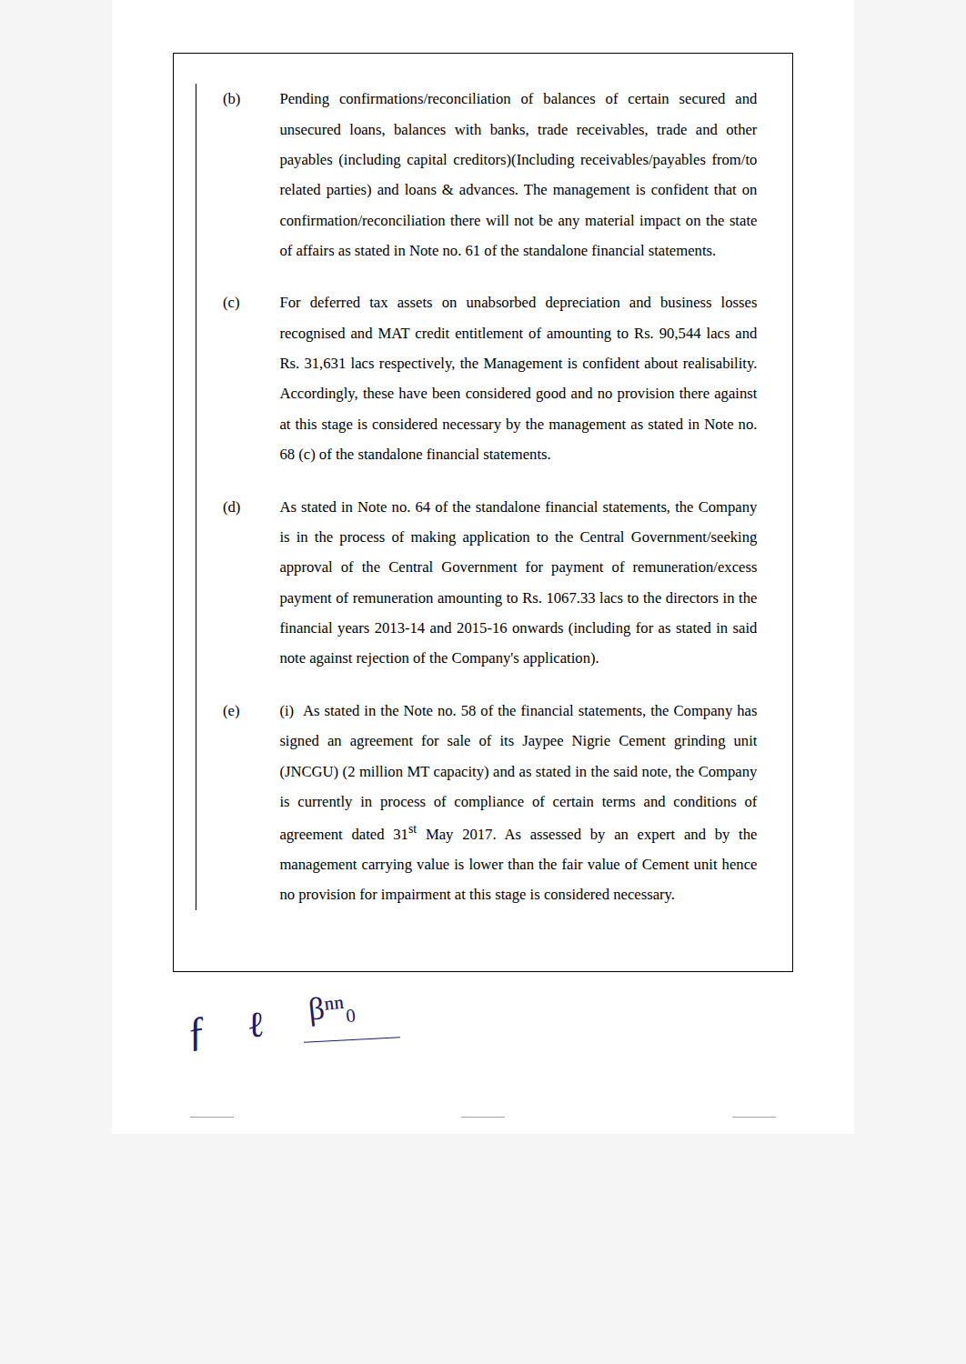(b) Pending confirmations/reconciliation of balances of certain secured and unsecured loans, balances with banks, trade receivables, trade and other payables (including capital creditors)(Including receivables/payables from/to related parties) and loans & advances. The management is confident that on confirmation/reconciliation there will not be any material impact on the state of affairs as stated in Note no. 61 of the standalone financial statements.
(c) For deferred tax assets on unabsorbed depreciation and business losses recognised and MAT credit entitlement of amounting to Rs. 90,544 lacs and Rs. 31,631 lacs respectively, the Management is confident about realisability. Accordingly, these have been considered good and no provision there against at this stage is considered necessary by the management as stated in Note no. 68 (c) of the standalone financial statements.
(d) As stated in Note no. 64 of the standalone financial statements, the Company is in the process of making application to the Central Government/seeking approval of the Central Government for payment of remuneration/excess payment of remuneration amounting to Rs. 1067.33 lacs to the directors in the financial years 2013-14 and 2015-16 onwards (including for as stated in said note against rejection of the Company's application).
(e) (i) As stated in the Note no. 58 of the financial statements, the Company has signed an agreement for sale of its Jaypee Nigrie Cement grinding unit (JNCGU) (2 million MT capacity) and as stated in the said note, the Company is currently in process of compliance of certain terms and conditions of agreement dated 31st May 2017. As assessed by an expert and by the management carrying value is lower than the fair value of Cement unit hence no provision for impairment at this stage is considered necessary.
ƒ
ℓ
βⁿⁿ₀